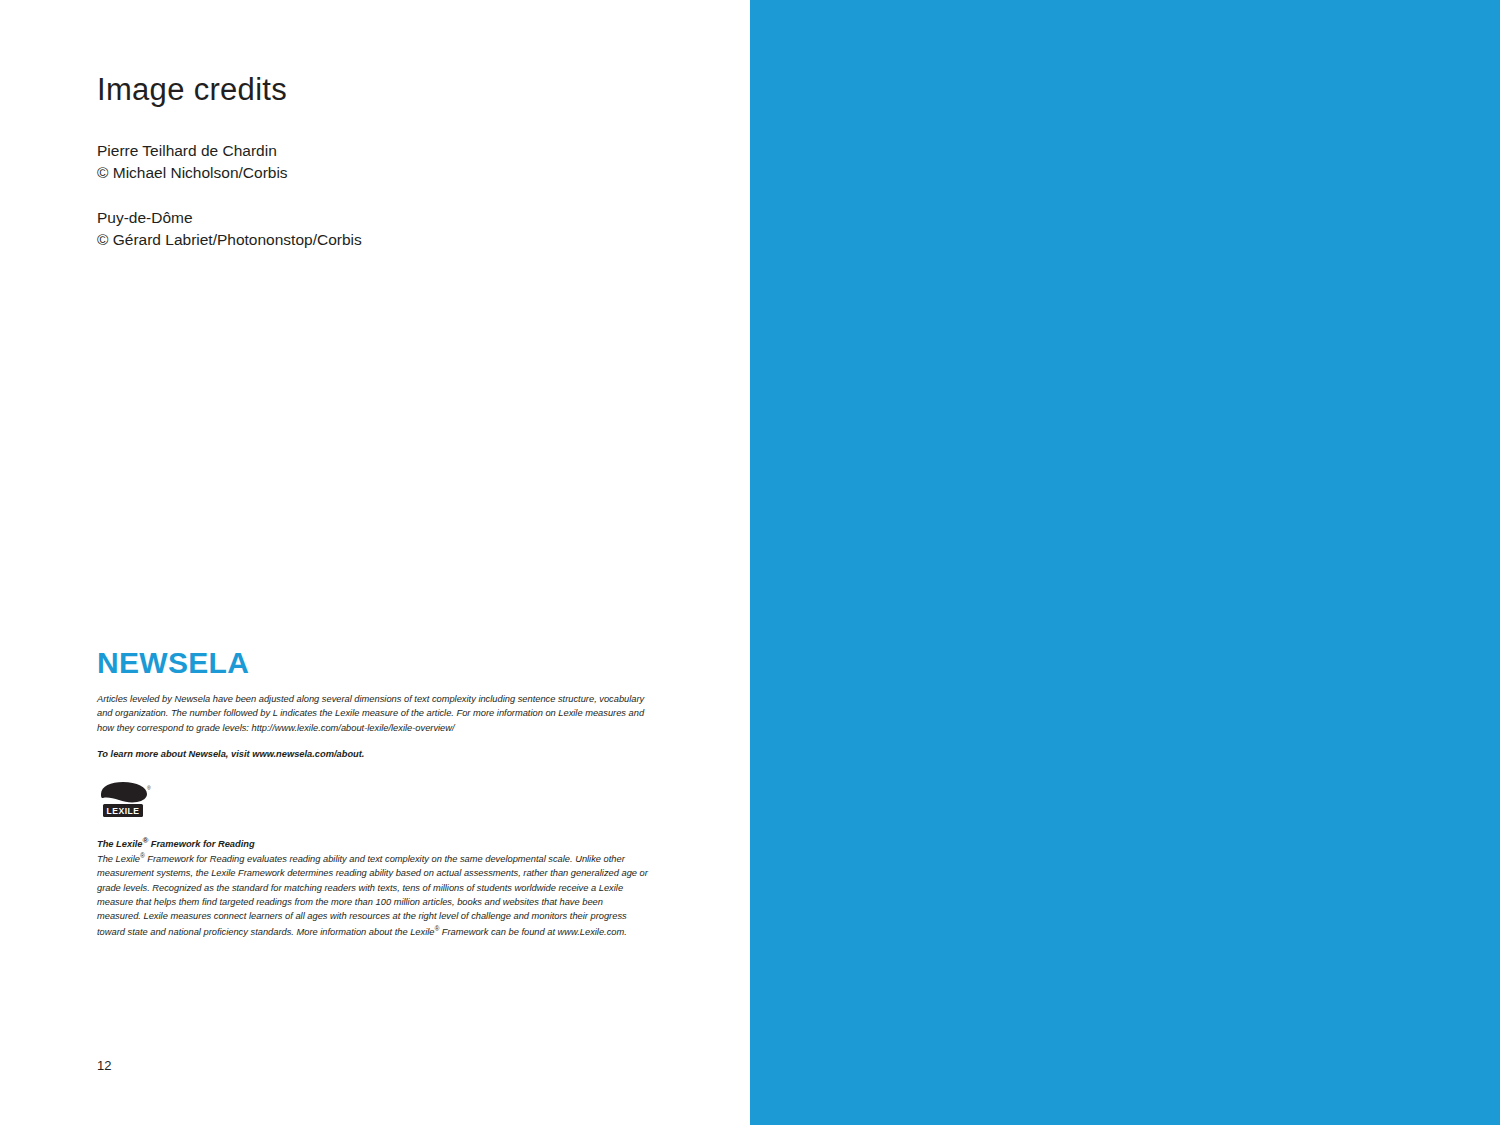Image credits
Pierre Teilhard de Chardin
© Michael Nicholson/Corbis
Puy-de-Dôme
© Gérard Labriet/Photononstop/Corbis
NEWSELA
Articles leveled by Newsela have been adjusted along several dimensions of text complexity including sentence structure, vocabulary and organization. The number followed by L indicates the Lexile measure of the article. For more information on Lexile measures and how they correspond to grade levels: http://www.lexile.com/about-lexile/lexile-overview/
To learn more about Newsela, visit www.newsela.com/about.
LEXILE ®
The Lexile® Framework for Reading
The Lexile® Framework for Reading evaluates reading ability and text complexity on the same developmental scale. Unlike other measurement systems, the Lexile Framework determines reading ability based on actual assessments, rather than generalized age or grade levels. Recognized as the standard for matching readers with texts, tens of millions of students worldwide receive a Lexile measure that helps them find targeted readings from the more than 100 million articles, books and websites that have been measured. Lexile measures connect learners of all ages with resources at the right level of challenge and monitors their progress toward state and national proficiency standards. More information about the Lexile® Framework can be found at www.Lexile.com.
12